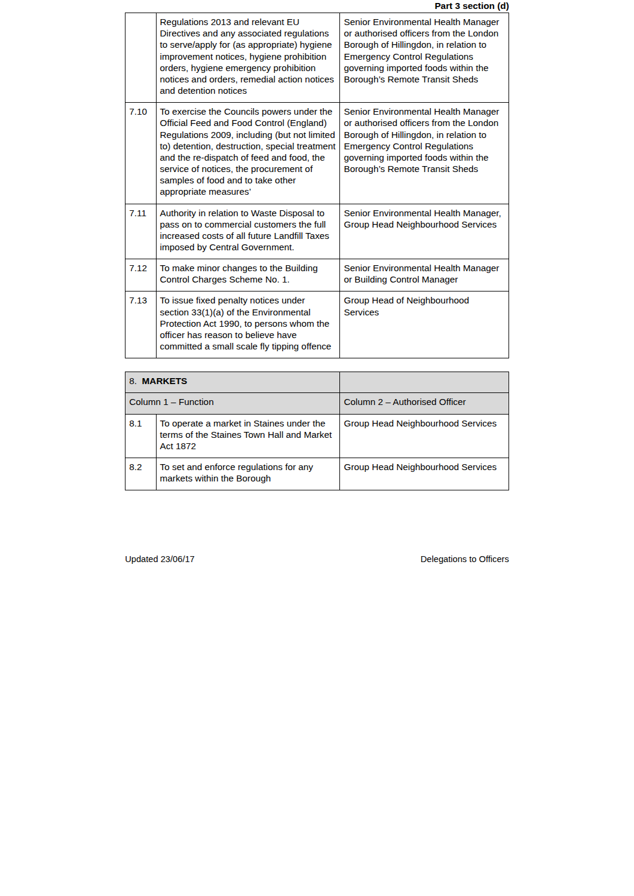Part 3 section (d)
| | Regulations 2013 and relevant EU Directives and any associated regulations to serve/apply for (as appropriate) hygiene improvement notices, hygiene prohibition orders, hygiene emergency prohibition notices and orders, remedial action notices and detention notices | Senior Environmental Health Manager or authorised officers from the London Borough of Hillingdon, in relation to Emergency Control Regulations governing imported foods within the Borough’s Remote Transit Sheds |
| 7.10 | To exercise the Councils powers under the Official Feed and Food Control (England) Regulations 2009, including (but not limited to) detention, destruction, special treatment and the re-dispatch of feed and food, the service of notices, the procurement of samples of food and to take other appropriate measures’ | Senior Environmental Health Manager or authorised officers from the London Borough of Hillingdon, in relation to Emergency Control Regulations governing imported foods within the Borough’s Remote Transit Sheds |
| 7.11 | Authority in relation to Waste Disposal to pass on to commercial customers the full increased costs of all future Landfill Taxes imposed by Central Government. | Senior Environmental Health Manager, Group Head Neighbourhood Services |
| 7.12 | To make minor changes to the Building Control Charges Scheme No. 1. | Senior Environmental Health Manager or Building Control Manager |
| 7.13 | To issue fixed penalty notices under section 33(1)(a) of the Environmental Protection Act 1990, to persons whom the officer has reason to believe have committed a small scale fly tipping offence | Group Head of Neighbourhood Services |
| 8. MARKETS | |
| Column 1 – Function | Column 2 – Authorised Officer |
| 8.1 | To operate a market in Staines under the terms of the Staines Town Hall and Market Act 1872 | Group Head Neighbourhood Services |
| 8.2 | To set and enforce regulations for any markets within the Borough | Group Head Neighbourhood Services |
Updated 23/06/17 Delegations to Officers